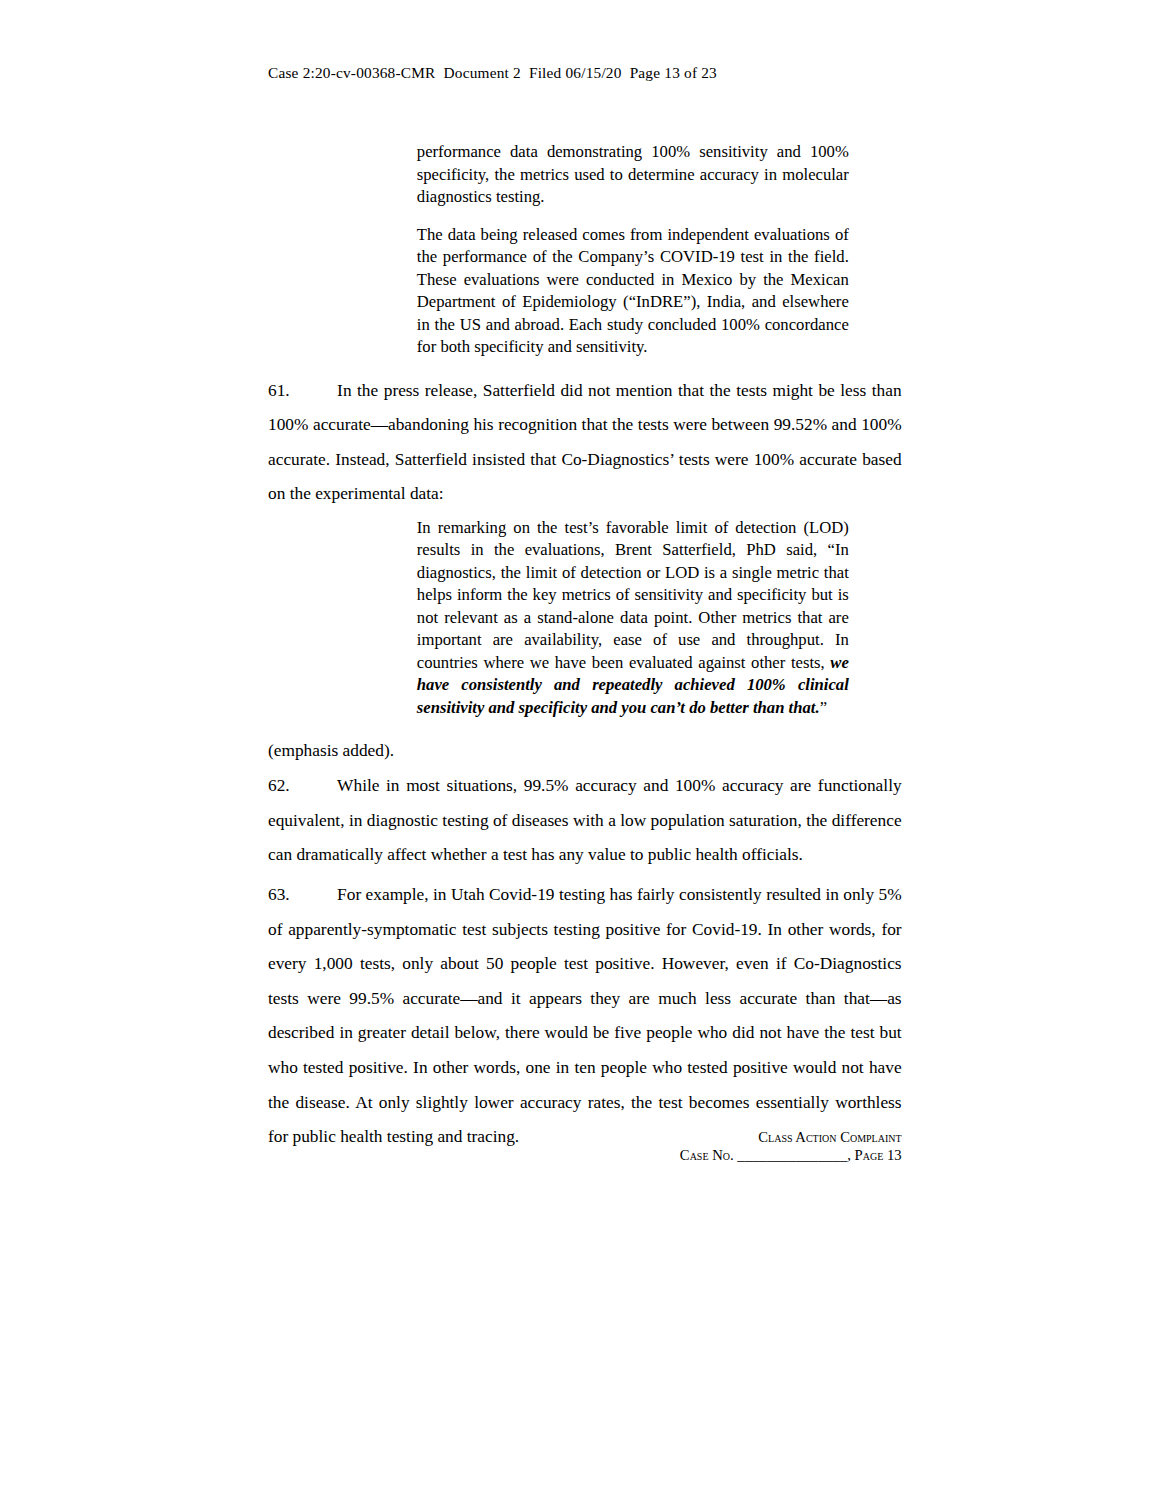Case 2:20-cv-00368-CMR Document 2 Filed 06/15/20 Page 13 of 23
performance data demonstrating 100% sensitivity and 100% specificity, the metrics used to determine accuracy in molecular diagnostics testing.
The data being released comes from independent evaluations of the performance of the Company’s COVID-19 test in the field. These evaluations were conducted in Mexico by the Mexican Department of Epidemiology (“InDRE”), India, and elsewhere in the US and abroad. Each study concluded 100% concordance for both specificity and sensitivity.
61. In the press release, Satterfield did not mention that the tests might be less than 100% accurate—abandoning his recognition that the tests were between 99.52% and 100% accurate. Instead, Satterfield insisted that Co-Diagnostics’ tests were 100% accurate based on the experimental data:
In remarking on the test’s favorable limit of detection (LOD) results in the evaluations, Brent Satterfield, PhD said, “In diagnostics, the limit of detection or LOD is a single metric that helps inform the key metrics of sensitivity and specificity but is not relevant as a stand-alone data point. Other metrics that are important are availability, ease of use and throughput. In countries where we have been evaluated against other tests, we have consistently and repeatedly achieved 100% clinical sensitivity and specificity and you can’t do better than that.”
(emphasis added).
62. While in most situations, 99.5% accuracy and 100% accuracy are functionally equivalent, in diagnostic testing of diseases with a low population saturation, the difference can dramatically affect whether a test has any value to public health officials.
63. For example, in Utah Covid-19 testing has fairly consistently resulted in only 5% of apparently-symptomatic test subjects testing positive for Covid-19. In other words, for every 1,000 tests, only about 50 people test positive. However, even if Co-Diagnostics tests were 99.5% accurate—and it appears they are much less accurate than that—as described in greater detail below, there would be five people who did not have the test but who tested positive. In other words, one in ten people who tested positive would not have the disease. At only slightly lower accuracy rates, the test becomes essentially worthless for public health testing and tracing.
Class Action Complaint
Case No. _______________, Page 13